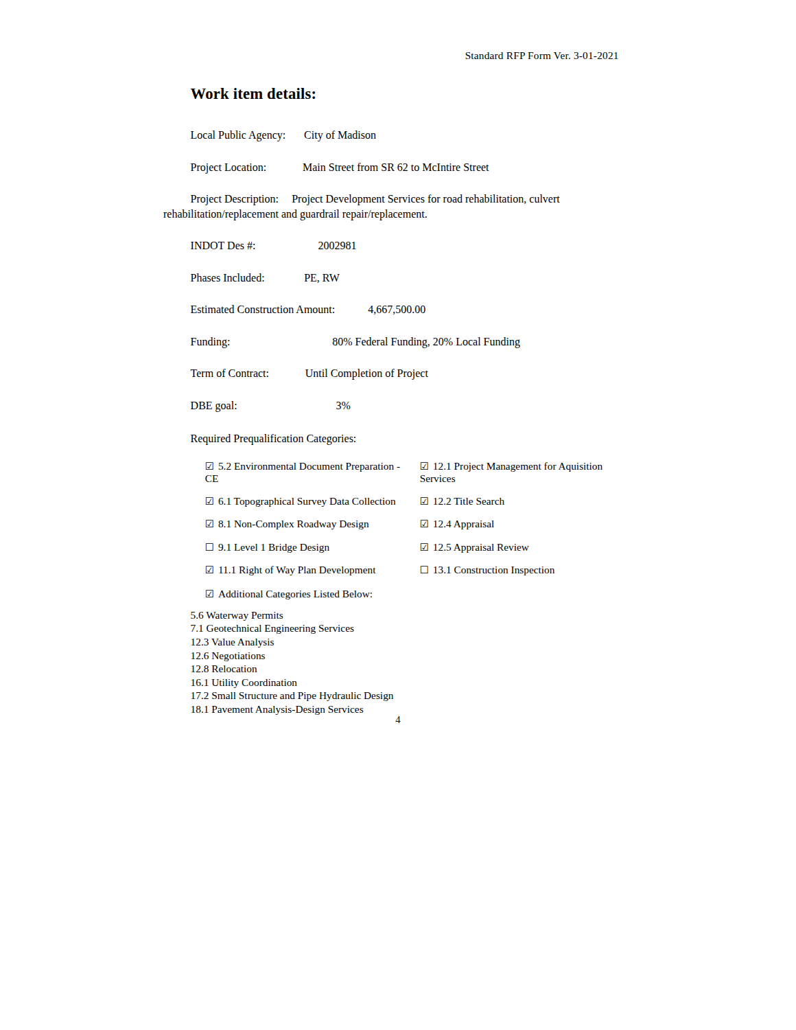Standard RFP Form Ver. 3-01-2021
Work item details:
Local Public Agency: City of Madison
Project Location: Main Street from SR 62 to McIntire Street
Project Description: Project Development Services for road rehabilitation, culvert rehabilitation/replacement and guardrail repair/replacement.
INDOT Des #: 2002981
Phases Included: PE, RW
Estimated Construction Amount: 4,667,500.00
Funding: 80% Federal Funding, 20% Local Funding
Term of Contract: Until Completion of Project
DBE goal: 3%
Required Prequalification Categories:
| 5.2 Environmental Document Preparation - CE | 12.1 Project Management for Aquisition Services |
| 6.1 Topographical Survey Data Collection | 12.2 Title Search |
| 8.1 Non-Complex Roadway Design | 12.4 Appraisal |
| 9.1 Level 1 Bridge Design | 12.5 Appraisal Review |
| 11.1 Right of Way Plan Development | 13.1 Construction Inspection |
Additional Categories Listed Below:
5.6 Waterway Permits
7.1 Geotechnical Engineering Services
12.3 Value Analysis
12.6 Negotiations
12.8 Relocation
16.1 Utility Coordination
17.2 Small Structure and Pipe Hydraulic Design
18.1 Pavement Analysis-Design Services
4